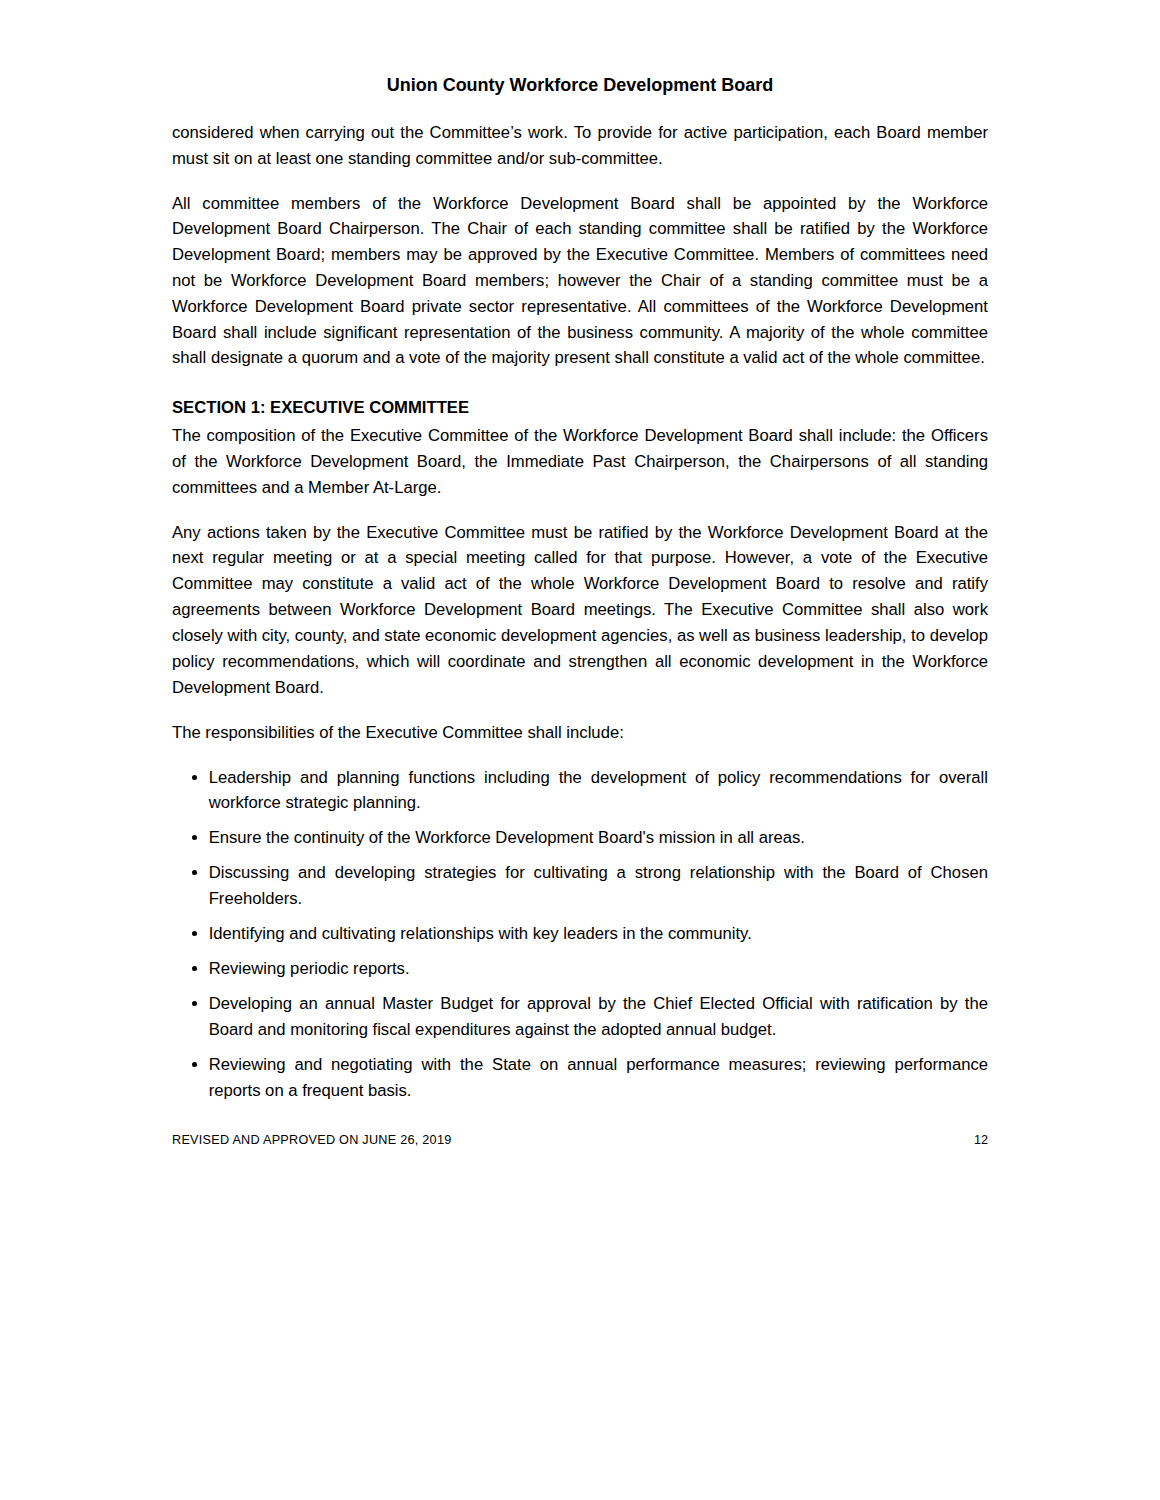Union County Workforce Development Board
considered when carrying out the Committee’s work. To provide for active participation, each Board member must sit on at least one standing committee and/or sub-committee.
All committee members of the Workforce Development Board shall be appointed by the Workforce Development Board Chairperson. The Chair of each standing committee shall be ratified by the Workforce Development Board; members may be approved by the Executive Committee. Members of committees need not be Workforce Development Board members; however the Chair of a standing committee must be a Workforce Development Board private sector representative. All committees of the Workforce Development Board shall include significant representation of the business community. A majority of the whole committee shall designate a quorum and a vote of the majority present shall constitute a valid act of the whole committee.
Section 1: Executive Committee
The composition of the Executive Committee of the Workforce Development Board shall include: the Officers of the Workforce Development Board, the Immediate Past Chairperson, the Chairpersons of all standing committees and a Member At-Large.
Any actions taken by the Executive Committee must be ratified by the Workforce Development Board at the next regular meeting or at a special meeting called for that purpose. However, a vote of the Executive Committee may constitute a valid act of the whole Workforce Development Board to resolve and ratify agreements between Workforce Development Board meetings. The Executive Committee shall also work closely with city, county, and state economic development agencies, as well as business leadership, to develop policy recommendations, which will coordinate and strengthen all economic development in the Workforce Development Board.
The responsibilities of the Executive Committee shall include:
Leadership and planning functions including the development of policy recommendations for overall workforce strategic planning.
Ensure the continuity of the Workforce Development Board's mission in all areas.
Discussing and developing strategies for cultivating a strong relationship with the Board of Chosen Freeholders.
Identifying and cultivating relationships with key leaders in the community.
Reviewing periodic reports.
Developing an annual Master Budget for approval by the Chief Elected Official with ratification by the Board and monitoring fiscal expenditures against the adopted annual budget.
Reviewing and negotiating with the State on annual performance measures; reviewing performance reports on a frequent basis.
REVISED AND APPROVED ON JUNE 26, 2019 12